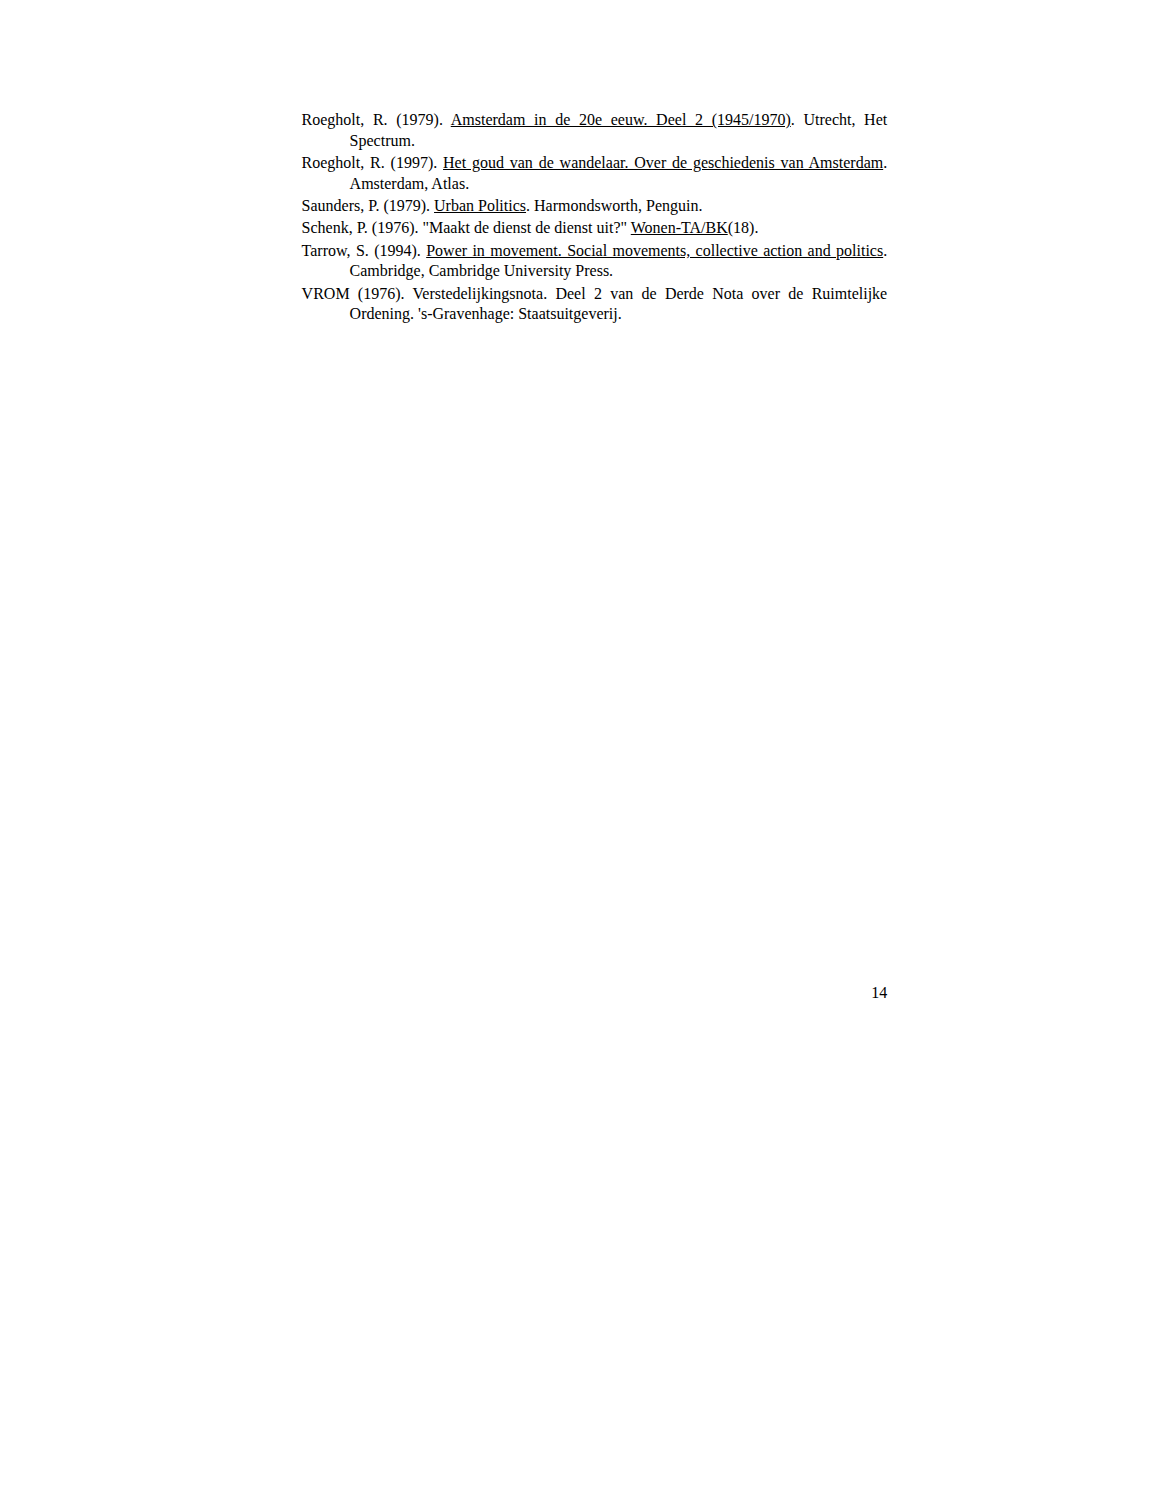Roegholt, R. (1979). Amsterdam in de 20e eeuw. Deel 2 (1945/1970). Utrecht, Het Spectrum.
Roegholt, R. (1997). Het goud van de wandelaar. Over de geschiedenis van Amsterdam. Amsterdam, Atlas.
Saunders, P. (1979). Urban Politics. Harmondsworth, Penguin.
Schenk, P. (1976). "Maakt de dienst de dienst uit?" Wonen-TA/BK(18).
Tarrow, S. (1994). Power in movement. Social movements, collective action and politics. Cambridge, Cambridge University Press.
VROM (1976). Verstedelijkingsnota. Deel 2 van de Derde Nota over de Ruimtelijke Ordening. 's-Gravenhage: Staatsuitgeverij.
14